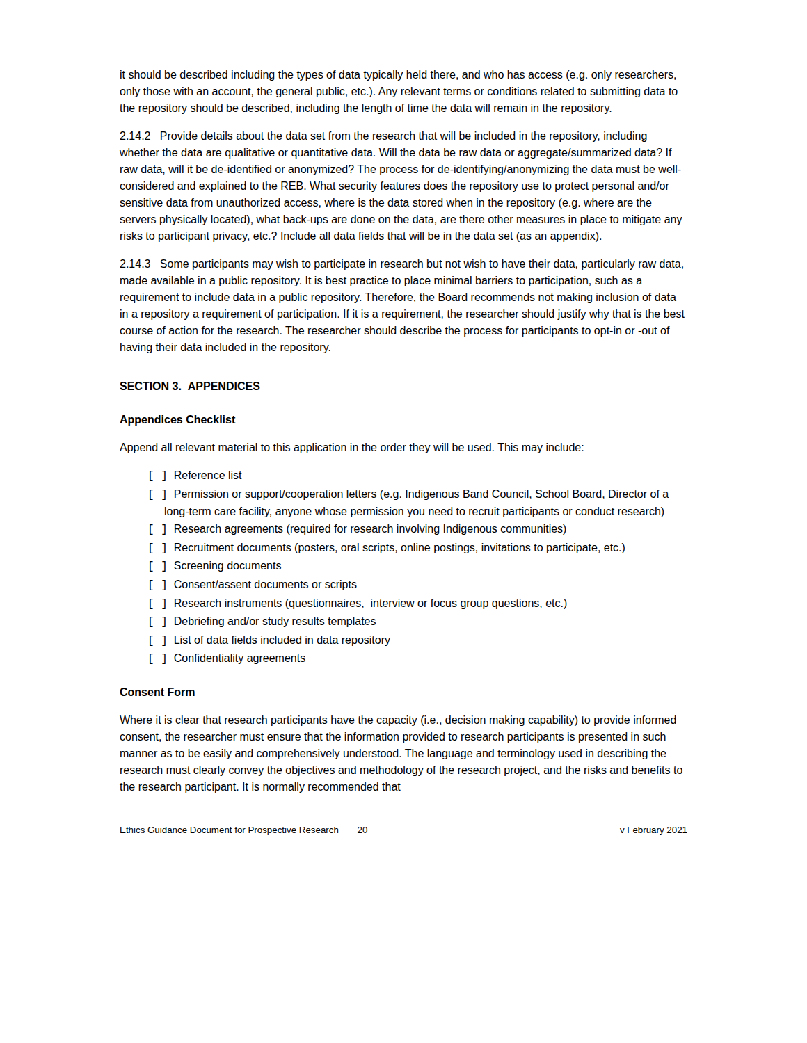it should be described including the types of data typically held there, and who has access (e.g. only researchers, only those with an account, the general public, etc.). Any relevant terms or conditions related to submitting data to the repository should be described, including the length of time the data will remain in the repository.
2.14.2 Provide details about the data set from the research that will be included in the repository, including whether the data are qualitative or quantitative data. Will the data be raw data or aggregate/summarized data? If raw data, will it be de-identified or anonymized? The process for de-identifying/anonymizing the data must be well-considered and explained to the REB. What security features does the repository use to protect personal and/or sensitive data from unauthorized access, where is the data stored when in the repository (e.g. where are the servers physically located), what back-ups are done on the data, are there other measures in place to mitigate any risks to participant privacy, etc.? Include all data fields that will be in the data set (as an appendix).
2.14.3 Some participants may wish to participate in research but not wish to have their data, particularly raw data, made available in a public repository. It is best practice to place minimal barriers to participation, such as a requirement to include data in a public repository. Therefore, the Board recommends not making inclusion of data in a repository a requirement of participation. If it is a requirement, the researcher should justify why that is the best course of action for the research. The researcher should describe the process for participants to opt-in or -out of having their data included in the repository.
SECTION 3. APPENDICES
Appendices Checklist
Append all relevant material to this application in the order they will be used. This may include:
[ ] Reference list
[ ] Permission or support/cooperation letters (e.g. Indigenous Band Council, School Board, Director of a long-term care facility, anyone whose permission you need to recruit participants or conduct research)
[ ] Research agreements (required for research involving Indigenous communities)
[ ] Recruitment documents (posters, oral scripts, online postings, invitations to participate, etc.)
[ ] Screening documents
[ ] Consent/assent documents or scripts
[ ] Research instruments (questionnaires, interview or focus group questions, etc.)
[ ] Debriefing and/or study results templates
[ ] List of data fields included in data repository
[ ] Confidentiality agreements
Consent Form
Where it is clear that research participants have the capacity (i.e., decision making capability) to provide informed consent, the researcher must ensure that the information provided to research participants is presented in such manner as to be easily and comprehensively understood. The language and terminology used in describing the research must clearly convey the objectives and methodology of the research project, and the risks and benefits to the research participant. It is normally recommended that
Ethics Guidance Document for Prospective Research 20 v February 2021